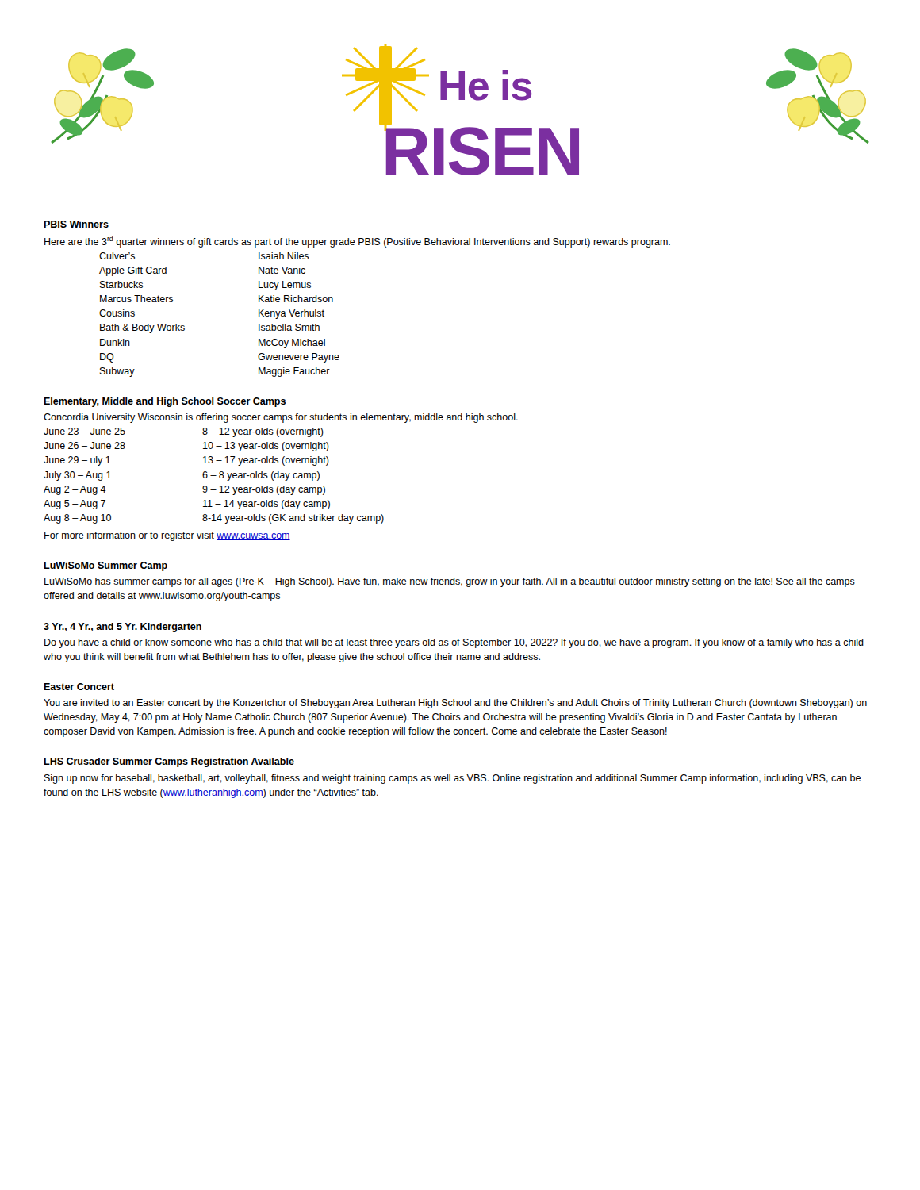He is
RISEN
PBIS Winners
Here are the 3rd quarter winners of gift cards as part of the upper grade PBIS (Positive Behavioral Interventions and Support) rewards program.
| Culver’s | Isaiah Niles |
| Apple Gift Card | Nate Vanic |
| Starbucks | Lucy Lemus |
| Marcus Theaters | Katie Richardson |
| Cousins | Kenya Verhulst |
| Bath & Body Works | Isabella Smith |
| Dunkin | McCoy Michael |
| DQ | Gwenevere Payne |
| Subway | Maggie Faucher |
Elementary, Middle and High School Soccer Camps
Concordia University Wisconsin is offering soccer camps for students in elementary, middle and high school.
| June 23 – June 25 | 8 – 12 year-olds (overnight) |
| June 26 – June 28 | 10 – 13 year-olds (overnight) |
| June 29 – uly 1 | 13 – 17 year-olds (overnight) |
| July 30 – Aug 1 | 6 – 8 year-olds (day camp) |
| Aug 2 – Aug 4 | 9 – 12 year-olds (day camp) |
| Aug 5 – Aug 7 | 11 – 14 year-olds (day camp) |
| Aug 8 – Aug 10 | 8-14 year-olds (GK and striker day camp) |
For more information or to register visit www.cuwsa.com
LuWiSoMo Summer Camp
LuWiSoMo has summer camps for all ages (Pre-K – High School). Have fun, make new friends, grow in your faith. All in a beautiful outdoor ministry setting on the late! See all the camps offered and details at www.luwisomo.org/youth-camps
3 Yr., 4 Yr., and 5 Yr. Kindergarten
Do you have a child or know someone who has a child that will be at least three years old as of September 10, 2022? If you do, we have a program. If you know of a family who has a child who you think will benefit from what Bethlehem has to offer, please give the school office their name and address.
Easter Concert
You are invited to an Easter concert by the Konzertchor of Sheboygan Area Lutheran High School and the Children’s and Adult Choirs of Trinity Lutheran Church (downtown Sheboygan) on Wednesday, May 4, 7:00 pm at Holy Name Catholic Church (807 Superior Avenue). The Choirs and Orchestra will be presenting Vivaldi’s Gloria in D and Easter Cantata by Lutheran composer David von Kampen. Admission is free. A punch and cookie reception will follow the concert. Come and celebrate the Easter Season!
LHS Crusader Summer Camps Registration Available
Sign up now for baseball, basketball, art, volleyball, fitness and weight training camps as well as VBS. Online registration and additional Summer Camp information, including VBS, can be found on the LHS website (www.lutheranhigh.com) under the “Activities” tab.